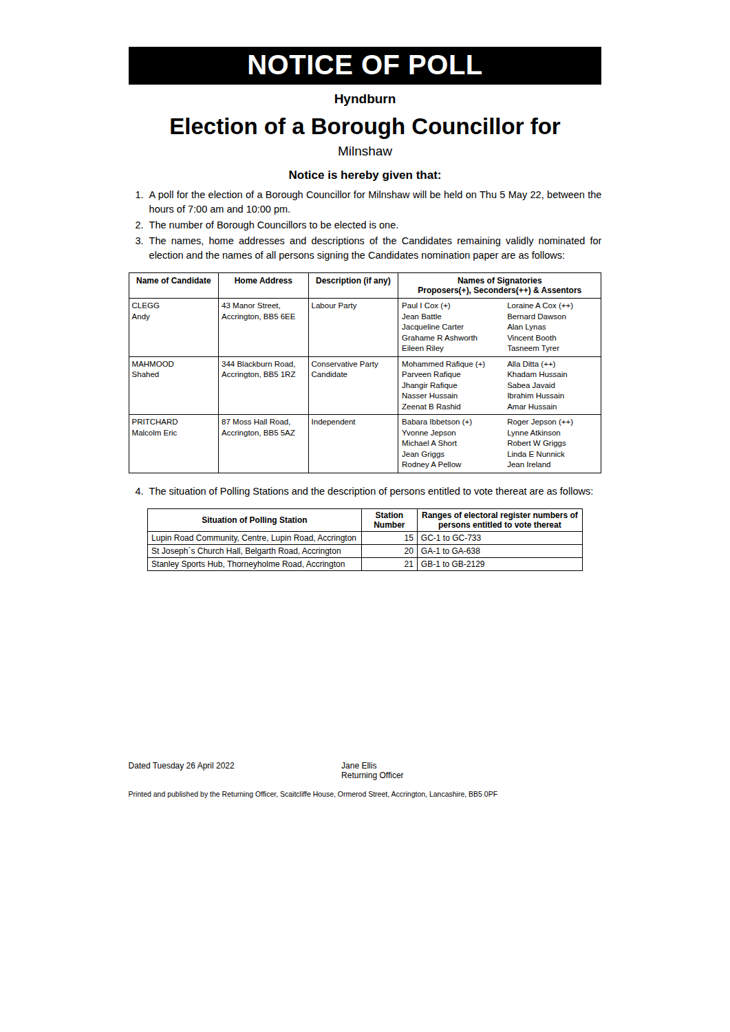NOTICE OF POLL
Hyndburn
Election of a Borough Councillor for
Milnshaw
Notice is hereby given that:
A poll for the election of a Borough Councillor for Milnshaw will be held on Thu 5 May 22, between the hours of 7:00 am and 10:00 pm.
The number of Borough Councillors to be elected is one.
The names, home addresses and descriptions of the Candidates remaining validly nominated for election and the names of all persons signing the Candidates nomination paper are as follows:
| Name of Candidate | Home Address | Description (if any) | Names of Signatories Proposers(+), Seconders(++) & Assentors |
| --- | --- | --- | --- |
| CLEGG Andy | 43 Manor Street, Accrington, BB5 6EE | Labour Party | Paul I Cox (+) Jean Battle Jacqueline Carter Grahame R Ashworth Eileen Riley Loraine A Cox (++) Bernard Dawson Alan Lynas Vincent Booth Tasneem Tyrer |
| MAHMOOD Shahed | 344 Blackburn Road, Accrington, BB5 1RZ | Conservative Party Candidate | Mohammed Rafique (+) Parveen Rafique Jhangir Rafique Nasser Hussain Zeenat B Rashid Alla Ditta (++) Khadam Hussain Sabea Javaid Ibrahim Hussain Amar Hussain |
| PRITCHARD Malcolm Eric | 87 Moss Hall Road, Accrington, BB5 5AZ | Independent | Babara Ibbetson (+) Yvonne Jepson Michael A Short Jean Griggs Rodney A Pellow Roger Jepson (++) Lynne Atkinson Robert W Griggs Linda E Nunnick Jean Ireland |
The situation of Polling Stations and the description of persons entitled to vote thereat are as follows:
| Situation of Polling Station | Station Number | Ranges of electoral register numbers of persons entitled to vote thereat |
| --- | --- | --- |
| Lupin Road Community, Centre, Lupin Road, Accrington | 15 | GC-1 to GC-733 |
| St Joseph`s Church Hall, Belgarth Road, Accrington | 20 | GA-1 to GA-638 |
| Stanley Sports Hub, Thorneyholme Road, Accrington | 21 | GB-1 to GB-2129 |
Dated Tuesday 26 April 2022
Jane Ellis
Returning Officer
Printed and published by the Returning Officer, Scaitcliffe House, Ormerod Street, Accrington, Lancashire, BB5 0PF